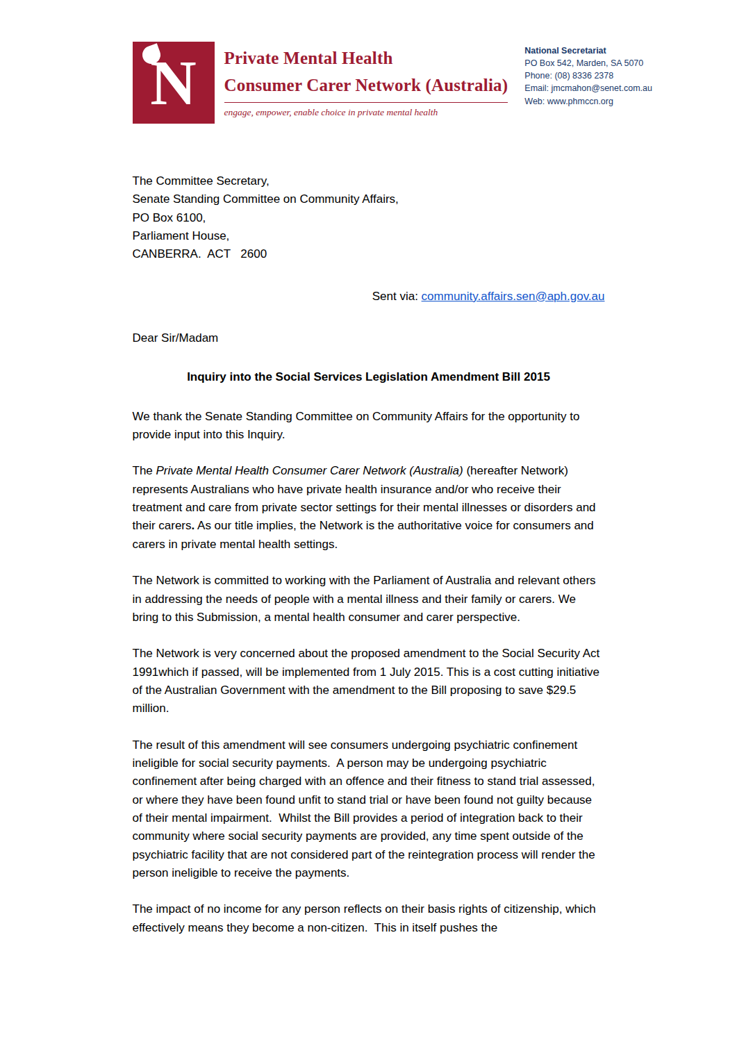N
Private Mental Health
Consumer Carer Network (Australia)
engage, empower, enable choice in private mental health
National Secretariat
PO Box 542, Marden, SA 5070
Phone: (08) 8336 2378
Email: jmcmahon@senet.com.au
Web: www.phmccn.org
The Committee Secretary,
Senate Standing Committee on Community Affairs,
PO Box 6100,
Parliament House,
CANBERRA. ACT 2600
Sent via: community.affairs.sen@aph.gov.au
Dear Sir/Madam
Inquiry into the Social Services Legislation Amendment Bill 2015
We thank the Senate Standing Committee on Community Affairs for the opportunity to provide input into this Inquiry.
The Private Mental Health Consumer Carer Network (Australia) (hereafter Network) represents Australians who have private health insurance and/or who receive their treatment and care from private sector settings for their mental illnesses or disorders and their carers. As our title implies, the Network is the authoritative voice for consumers and carers in private mental health settings.
The Network is committed to working with the Parliament of Australia and relevant others in addressing the needs of people with a mental illness and their family or carers. We bring to this Submission, a mental health consumer and carer perspective.
The Network is very concerned about the proposed amendment to the Social Security Act 1991which if passed, will be implemented from 1 July 2015. This is a cost cutting initiative of the Australian Government with the amendment to the Bill proposing to save $29.5 million.
The result of this amendment will see consumers undergoing psychiatric confinement ineligible for social security payments. A person may be undergoing psychiatric confinement after being charged with an offence and their fitness to stand trial assessed, or where they have been found unfit to stand trial or have been found not guilty because of their mental impairment. Whilst the Bill provides a period of integration back to their community where social security payments are provided, any time spent outside of the psychiatric facility that are not considered part of the reintegration process will render the person ineligible to receive the payments.
The impact of no income for any person reflects on their basis rights of citizenship, which effectively means they become a non-citizen. This in itself pushes the